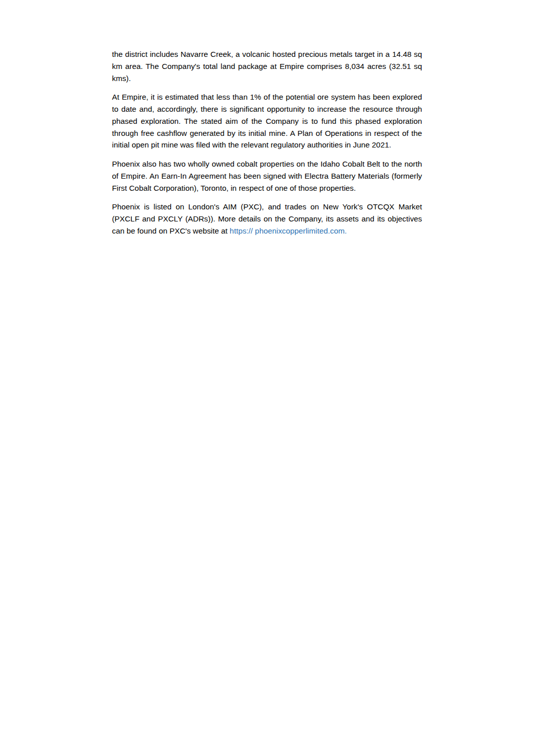the district includes Navarre Creek, a volcanic hosted precious metals target in a 14.48 sq km area. The Company's total land package at Empire comprises 8,034 acres (32.51 sq kms).
At Empire, it is estimated that less than 1% of the potential ore system has been explored to date and, accordingly, there is significant opportunity to increase the resource through phased exploration. The stated aim of the Company is to fund this phased exploration through free cashflow generated by its initial mine. A Plan of Operations in respect of the initial open pit mine was filed with the relevant regulatory authorities in June 2021.
Phoenix also has two wholly owned cobalt properties on the Idaho Cobalt Belt to the north of Empire. An Earn-In Agreement has been signed with Electra Battery Materials (formerly First Cobalt Corporation), Toronto, in respect of one of those properties.
Phoenix is listed on London's AIM (PXC), and trades on New York's OTCQX Market (PXCLF and PXCLY (ADRs)). More details on the Company, its assets and its objectives can be found on PXC's website at https:// phoenixcopperlimited.com.